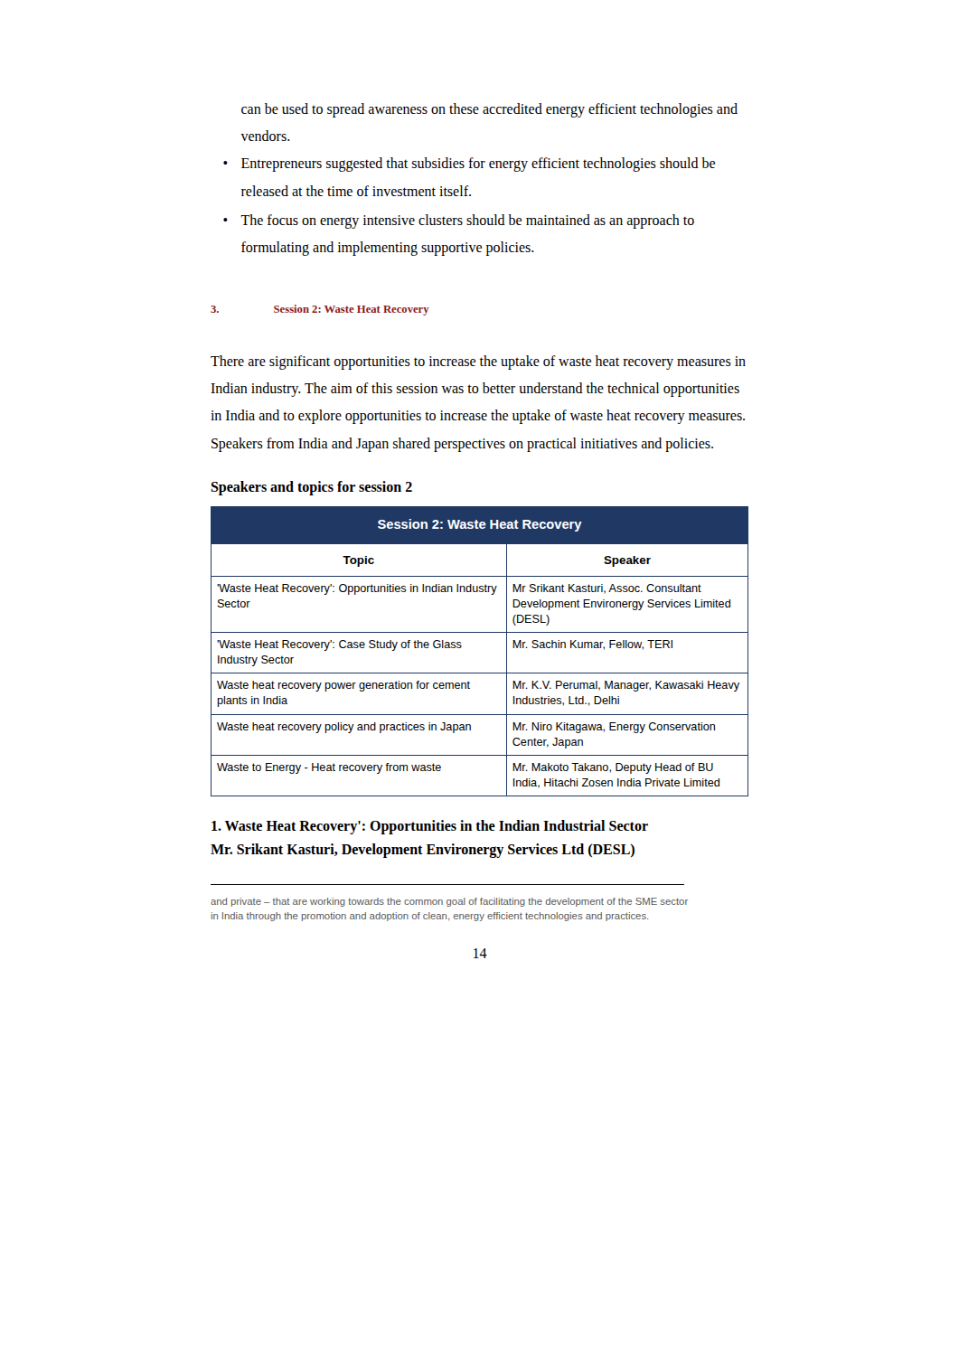can be used to spread awareness on these accredited energy efficient technologies and vendors.
Entrepreneurs suggested that subsidies for energy efficient technologies should be released at the time of investment itself.
The focus on energy intensive clusters should be maintained as an approach to formulating and implementing supportive policies.
3. Session 2: Waste Heat Recovery
There are significant opportunities to increase the uptake of waste heat recovery measures in Indian industry. The aim of this session was to better understand the technical opportunities in India and to explore opportunities to increase the uptake of waste heat recovery measures. Speakers from India and Japan shared perspectives on practical initiatives and policies.
Speakers and topics for session 2
| Session 2: Waste Heat Recovery |
| --- |
| Topic | Speaker |
| 'Waste Heat Recovery': Opportunities in Indian Industry Sector | Mr Srikant Kasturi, Assoc. Consultant Development Environergy Services Limited (DESL) |
| 'Waste Heat Recovery': Case Study of the Glass Industry Sector | Mr. Sachin Kumar, Fellow, TERI |
| Waste heat recovery power generation for cement plants in India | Mr. K.V. Perumal, Manager, Kawasaki Heavy Industries, Ltd., Delhi |
| Waste heat recovery policy and practices in Japan | Mr. Niro Kitagawa, Energy Conservation Center, Japan |
| Waste to Energy - Heat recovery from waste | Mr. Makoto Takano, Deputy Head of BU India, Hitachi Zosen India Private Limited |
1. Waste Heat Recovery': Opportunities in the Indian Industrial Sector
Mr. Srikant Kasturi, Development Environergy Services Ltd (DESL)
and private – that are working towards the common goal of facilitating the development of the SME sector in India through the promotion and adoption of clean, energy efficient technologies and practices.
14